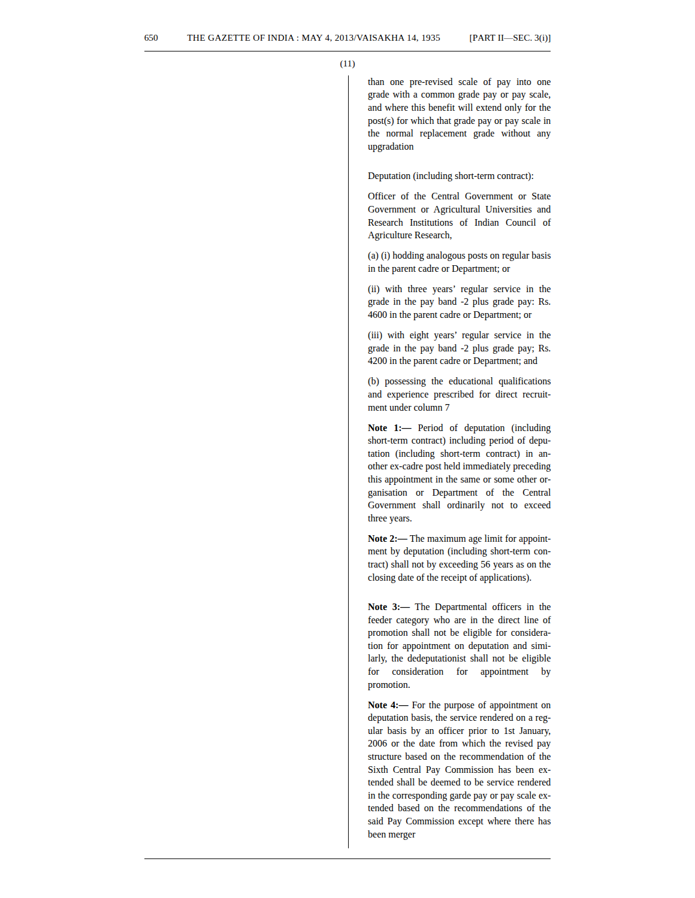650
THE GAZETTE OF INDIA : MAY 4, 2013/VAISAKHA 14, 1935
[PART II—SEC. 3(i)]
(11)
than one pre-revised scale of pay into one grade with a common grade pay or pay scale, and where this benefit will extend only for the post(s) for which that grade pay or pay scale in the normal replacement grade without any upgradation
Deputation (including short-term contract):
Officer of the Central Government or State Government or Agricultural Universities and Research Institutions of Indian Council of Agriculture Research,
(a) (i) hodding analogous posts on regular basis in the parent cadre or Department; or
(ii) with three years’ regular service in the grade in the pay band -2 plus grade pay: Rs. 4600 in the parent cadre or Department; or
(iii) with eight years’ regular service in the grade in the pay band -2 plus grade pay; Rs. 4200 in the parent cadre or Department; and
(b) possessing the educational qualifications and experience prescribed for direct recruitment under column 7
Note 1:— Period of deputation (including short-term contract) including period of deputation (including short-term contract) in another ex-cadre post held immediately preceding this appointment in the same or some other organisation or Department of the Central Government shall ordinarily not to exceed three years.
Note 2:— The maximum age limit for appointment by deputation (including short-term contract) shall not by exceeding 56 years as on the closing date of the receipt of applications).
Note 3:— The Departmental officers in the feeder category who are in the direct line of promotion shall not be eligible for consideration for appointment on deputation and similarly, the dedeputationist shall not be eligible for consideration for appointment by promotion.
Note 4:— For the purpose of appointment on deputation basis, the service rendered on a regular basis by an officer prior to 1st January, 2006 or the date from which the revised pay structure based on the recommendation of the Sixth Central Pay Commission has been extended shall be deemed to be service rendered in the corresponding garde pay or pay scale extended based on the recommendations of the said Pay Commission except where there has been merger